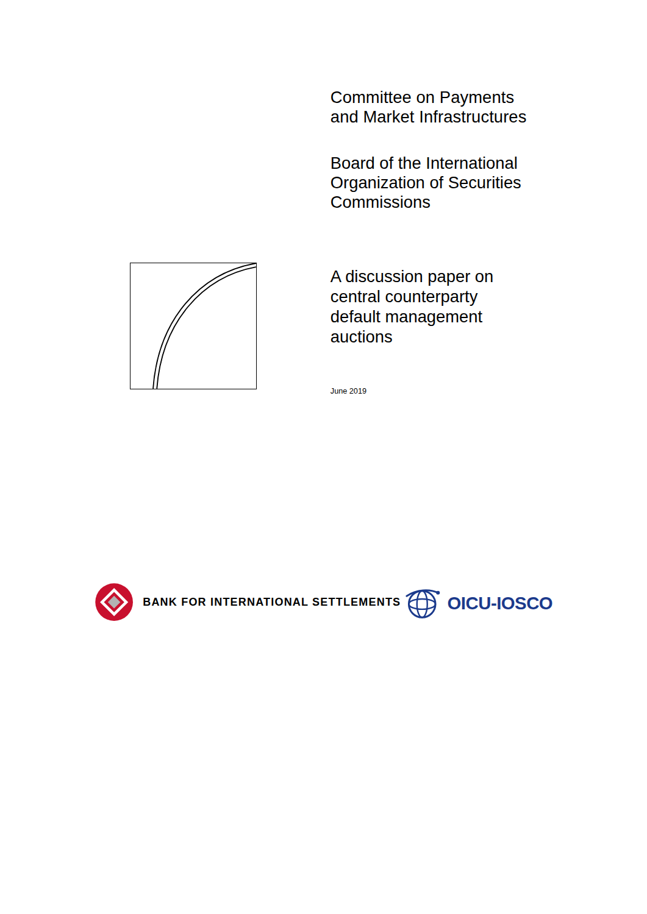Committee on Payments and Market Infrastructures
Board of the International Organization of Securities Commissions
A discussion paper on central counterparty default management auctions
June 2019
BANK FOR INTERNATIONAL SETTLEMENTS
OICU‑IOSCO